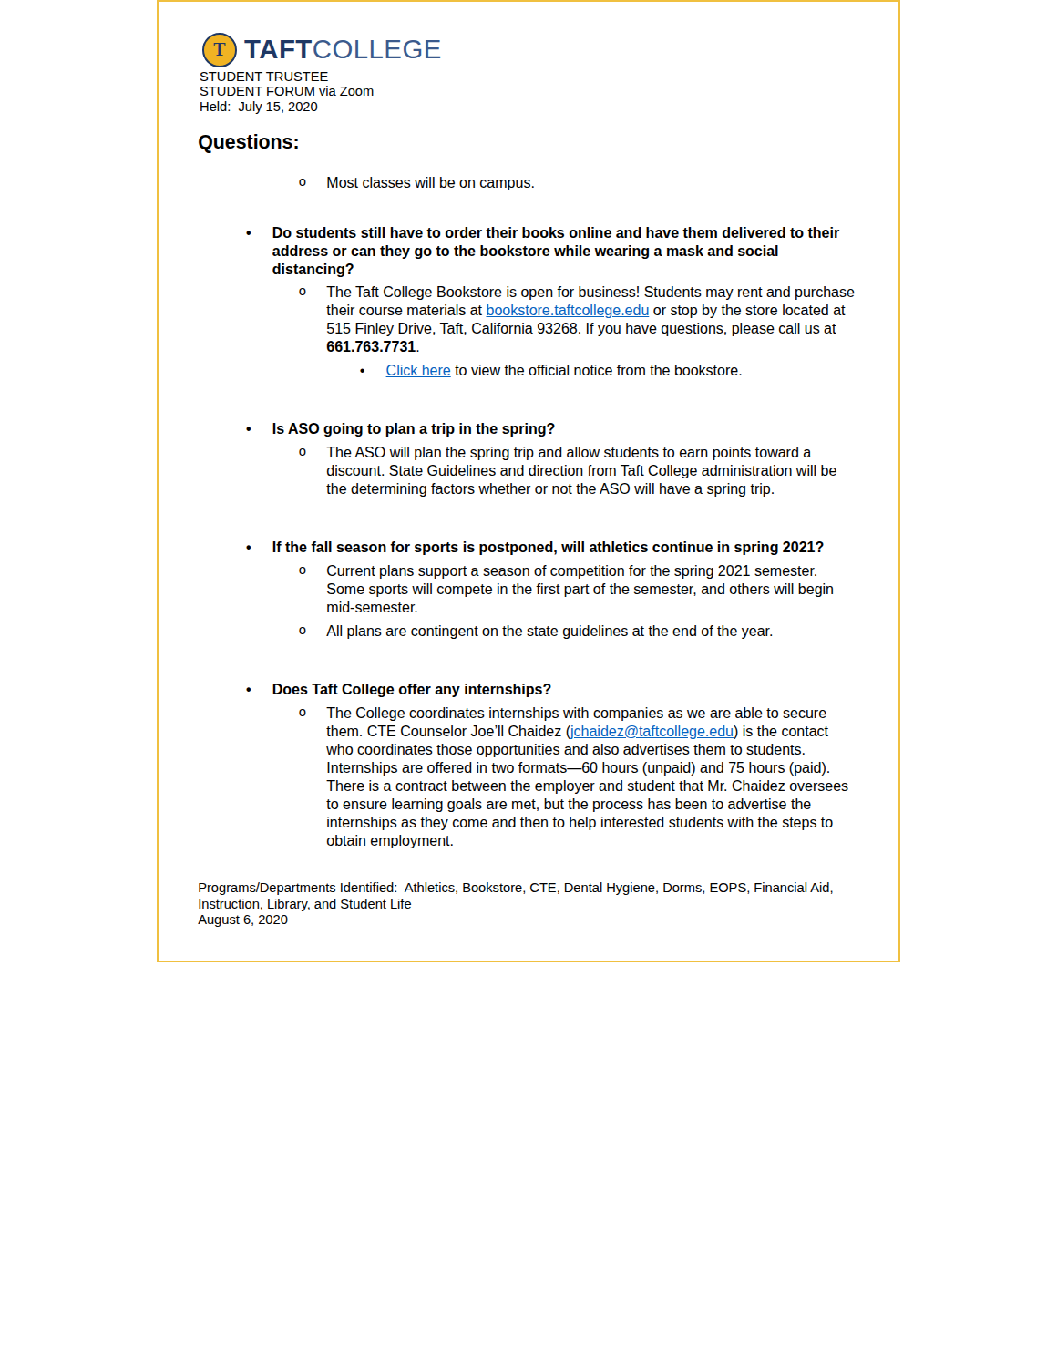T TAFT COLLEGE
STUDENT TRUSTEE
STUDENT FORUM via Zoom
Held: July 15, 2020
Questions:
Most classes will be on campus.
Do students still have to order their books online and have them delivered to their address or can they go to the bookstore while wearing a mask and social distancing?
The Taft College Bookstore is open for business! Students may rent and purchase their course materials at bookstore.taftcollege.edu or stop by the store located at 515 Finley Drive, Taft, California 93268. If you have questions, please call us at 661.763.7731.
Click here to view the official notice from the bookstore.
Is ASO going to plan a trip in the spring?
The ASO will plan the spring trip and allow students to earn points toward a discount. State Guidelines and direction from Taft College administration will be the determining factors whether or not the ASO will have a spring trip.
If the fall season for sports is postponed, will athletics continue in spring 2021?
Current plans support a season of competition for the spring 2021 semester. Some sports will compete in the first part of the semester, and others will begin mid-semester.
All plans are contingent on the state guidelines at the end of the year.
Does Taft College offer any internships?
The College coordinates internships with companies as we are able to secure them. CTE Counselor Joe’ll Chaidez (jchaidez@taftcollege.edu) is the contact who coordinates those opportunities and also advertises them to students. Internships are offered in two formats—60 hours (unpaid) and 75 hours (paid). There is a contract between the employer and student that Mr. Chaidez oversees to ensure learning goals are met, but the process has been to advertise the internships as they come and then to help interested students with the steps to obtain employment.
Programs/Departments Identified: Athletics, Bookstore, CTE, Dental Hygiene, Dorms, EOPS, Financial Aid, Instruction, Library, and Student Life
August 6, 2020